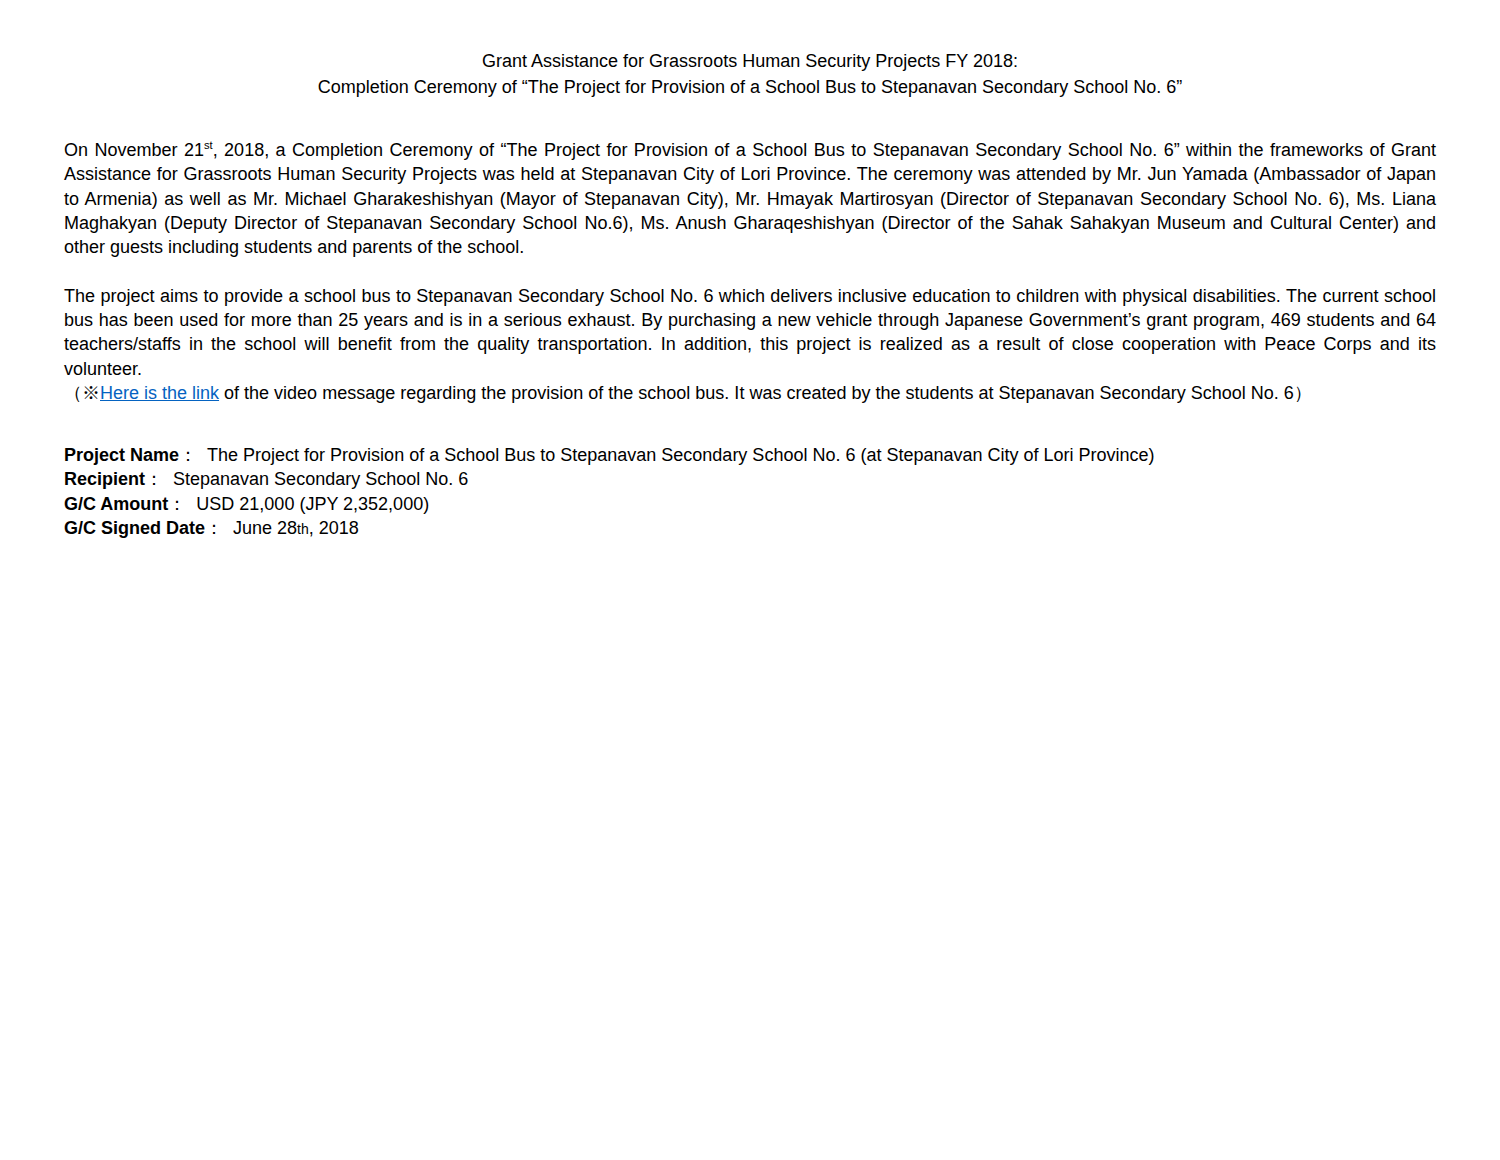Grant Assistance for Grassroots Human Security Projects FY 2018: Completion Ceremony of “The Project for Provision of a School Bus to Stepanavan Secondary School No. 6”
On November 21st, 2018, a Completion Ceremony of “The Project for Provision of a School Bus to Stepanavan Secondary School No. 6” within the frameworks of Grant Assistance for Grassroots Human Security Projects was held at Stepanavan City of Lori Province. The ceremony was attended by Mr. Jun Yamada (Ambassador of Japan to Armenia) as well as Mr. Michael Gharakeshishyan (Mayor of Stepanavan City), Mr. Hmayak Martirosyan (Director of Stepanavan Secondary School No. 6), Ms. Liana Maghakyan (Deputy Director of Stepanavan Secondary School No.6), Ms. Anush Gharaqeshishyan (Director of the Sahak Sahakyan Museum and Cultural Center) and other guests including students and parents of the school.
The project aims to provide a school bus to Stepanavan Secondary School No. 6 which delivers inclusive education to children with physical disabilities. The current school bus has been used for more than 25 years and is in a serious exhaust. By purchasing a new vehicle through Japanese Government’s grant program, 469 students and 64 teachers/staffs in the school will benefit from the quality transportation. In addition, this project is realized as a result of close cooperation with Peace Corps and its volunteer.
（※Here is the link of the video message regarding the provision of the school bus. It was created by the students at Stepanavan Secondary School No. 6）
Project Name： The Project for Provision of a School Bus to Stepanavan Secondary School No. 6 (at Stepanavan City of Lori Province)
Recipient： Stepanavan Secondary School No. 6
G/C Amount： USD 21,000 (JPY 2,352,000)
G/C Signed Date： June 28th, 2018